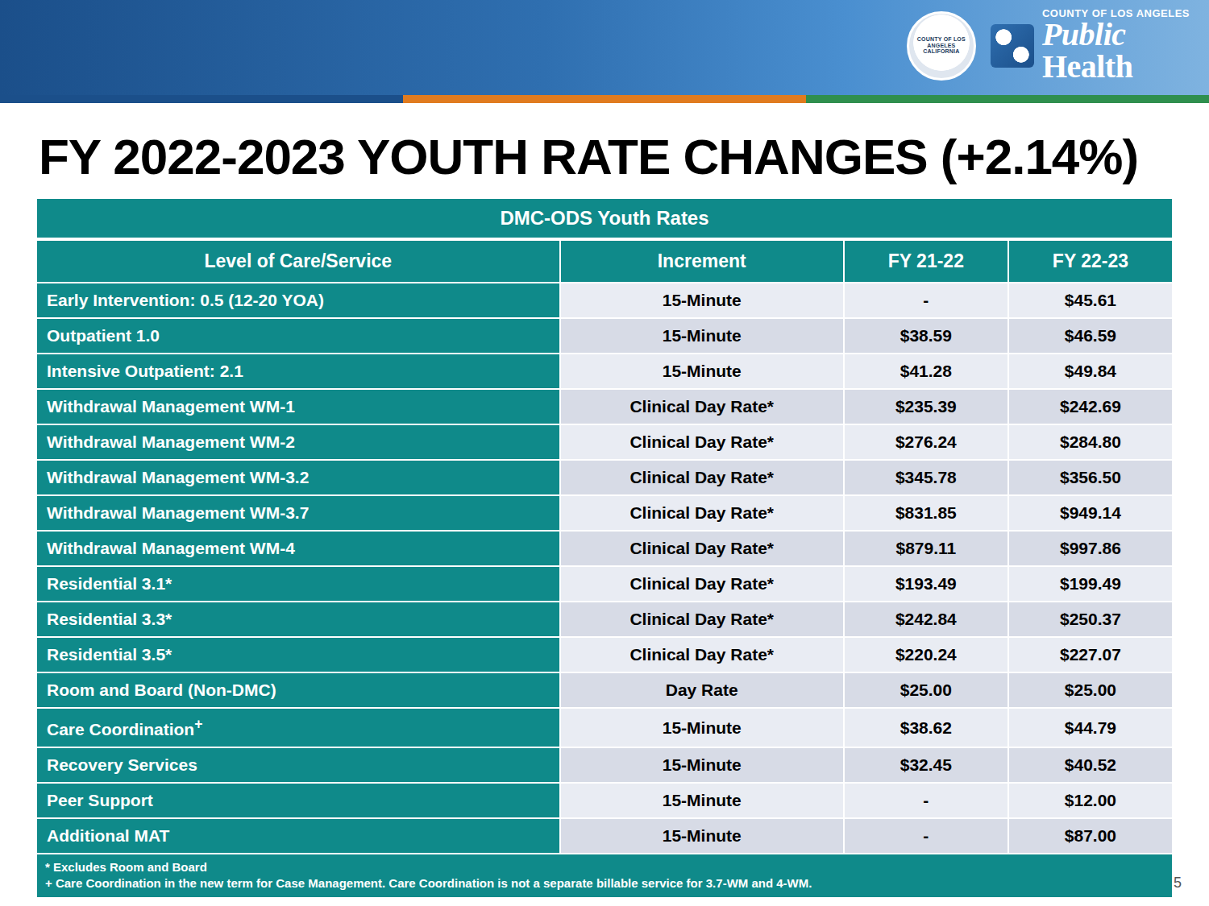COUNTY OF LOS ANGELES
CALIFORNIA
County of Los Angeles
Public
Health
FY 2022-2023 YOUTH RATE CHANGES (+2.14%)
DMC-ODS Youth Rates
| Level of Care/Service | Increment | FY 21-22 | FY 22-23 |
| --- | --- | --- | --- |
| Early Intervention: 0.5 (12-20 YOA) | 15-Minute | - | $45.61 |
| Outpatient 1.0 | 15-Minute | $38.59 | $46.59 |
| Intensive Outpatient: 2.1 | 15-Minute | $41.28 | $49.84 |
| Withdrawal Management WM-1 | Clinical Day Rate* | $235.39 | $242.69 |
| Withdrawal Management WM-2 | Clinical Day Rate* | $276.24 | $284.80 |
| Withdrawal Management WM-3.2 | Clinical Day Rate* | $345.78 | $356.50 |
| Withdrawal Management WM-3.7 | Clinical Day Rate* | $831.85 | $949.14 |
| Withdrawal Management WM-4 | Clinical Day Rate* | $879.11 | $997.86 |
| Residential 3.1* | Clinical Day Rate* | $193.49 | $199.49 |
| Residential 3.3* | Clinical Day Rate* | $242.84 | $250.37 |
| Residential 3.5* | Clinical Day Rate* | $220.24 | $227.07 |
| Room and Board (Non-DMC) | Day Rate | $25.00 | $25.00 |
| Care Coordination + | 15-Minute | $38.62 | $44.79 |
| Recovery Services | 15-Minute | $32.45 | $40.52 |
| Peer Support | 15-Minute | - | $12.00 |
| Additional MAT | 15-Minute | - | $87.00 |
| * Excludes Room and Board + Care Coordination in the new term for Case Management. Care Coordination is not a separate billable service for 3.7-WM and 4-WM. |
5